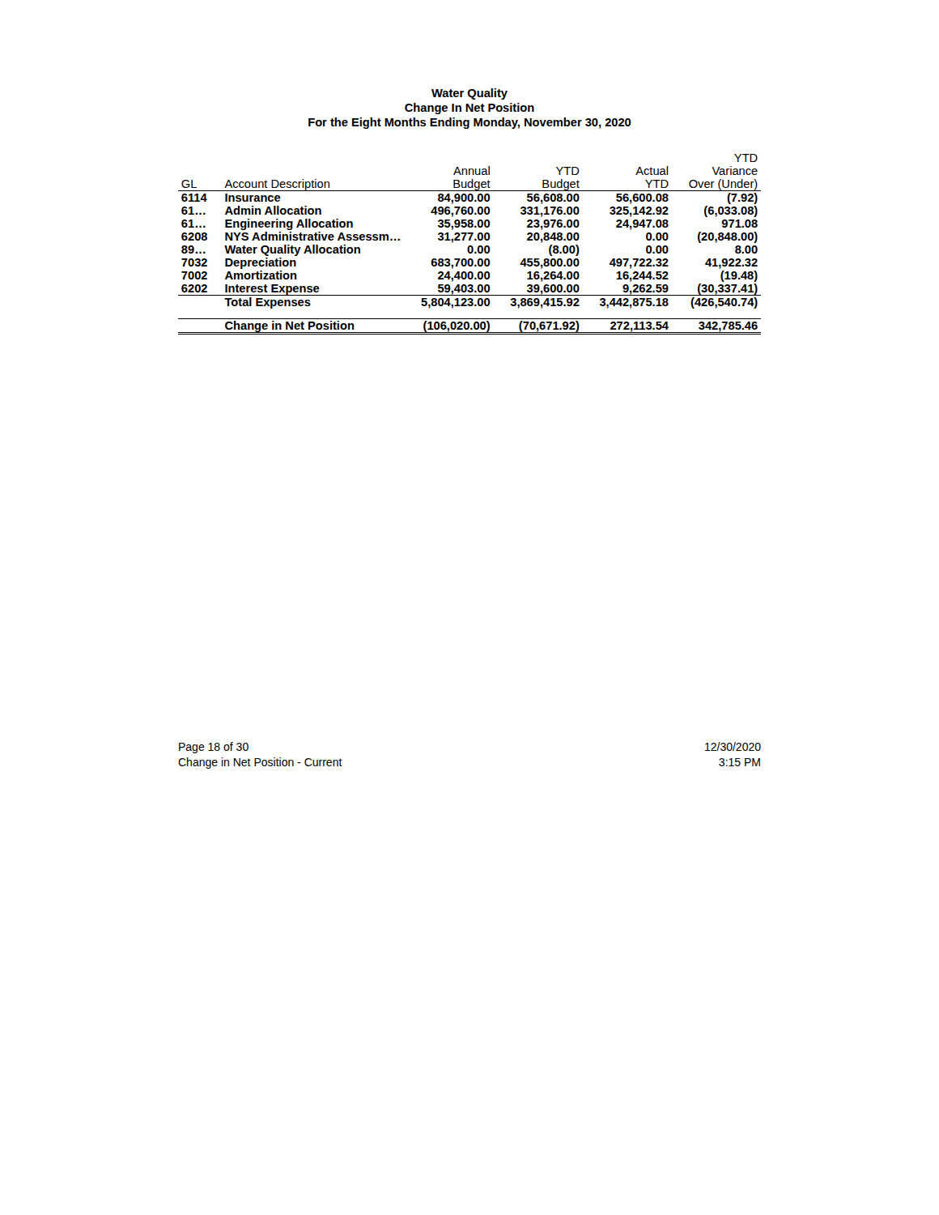Water Quality
Change In Net Position
For the Eight Months Ending Monday, November 30, 2020
| | | | | | YTD |
| --- | --- | --- | --- | --- | --- |
| | | Annual | YTD | Actual | Variance |
| GL | Account Description | Budget | Budget | YTD | Over (Under) |
| 6114 | Insurance | 84,900.00 | 56,608.00 | 56,600.08 | (7.92) |
| 61… | Admin Allocation | 496,760.00 | 331,176.00 | 325,142.92 | (6,033.08) |
| 61… | Engineering Allocation | 35,958.00 | 23,976.00 | 24,947.08 | 971.08 |
| 6208 | NYS Administrative Assessm… | 31,277.00 | 20,848.00 | 0.00 | (20,848.00) |
| 89… | Water Quality Allocation | 0.00 | (8.00) | 0.00 | 8.00 |
| 7032 | Depreciation | 683,700.00 | 455,800.00 | 497,722.32 | 41,922.32 |
| 7002 | Amortization | 24,400.00 | 16,264.00 | 16,244.52 | (19.48) |
| 6202 | Interest Expense | 59,403.00 | 39,600.00 | 9,262.59 | (30,337.41) |
| | Total Expenses | 5,804,123.00 | 3,869,415.92 | 3,442,875.18 | (426,540.74) |
| | Change in Net Position | (106,020.00) | (70,671.92) | 272,113.54 | 342,785.46 |
Page 18 of 30
Change in Net Position - Current
12/30/2020
3:15 PM